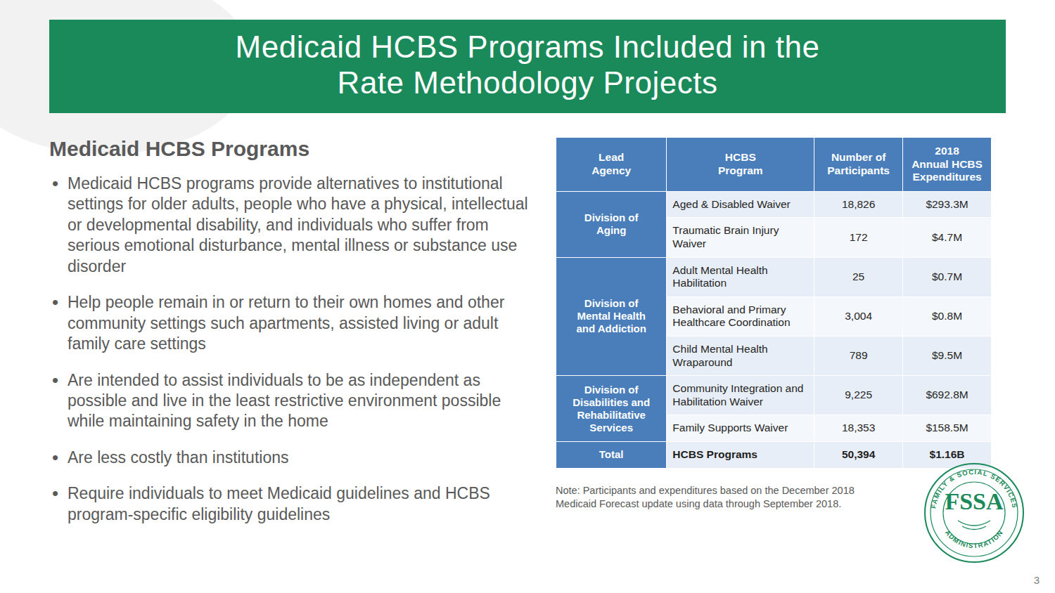Medicaid HCBS Programs Included in the
Rate Methodology Projects
Medicaid HCBS Programs
Medicaid HCBS programs provide alternatives to institutional settings for older adults, people who have a physical, intellectual or developmental disability, and individuals who suffer from serious emotional disturbance, mental illness or substance use disorder
Help people remain in or return to their own homes and other community settings such apartments, assisted living or adult family care settings
Are intended to assist individuals to be as independent as possible and live in the least restrictive environment possible while maintaining safety in the home
Are less costly than institutions
Require individuals to meet Medicaid guidelines and HCBS program-specific eligibility guidelines
| Lead Agency | HCBS Program | Number of Participants | 2018 Annual HCBS Expenditures |
| --- | --- | --- | --- |
| Division of Aging | Aged & Disabled Waiver | 18,826 | $293.3M |
| Traumatic Brain Injury Waiver | 172 | $4.7M |
| Division of Mental Health and Addiction | Adult Mental Health Habilitation | 25 | $0.7M |
| Behavioral and Primary Healthcare Coordination | 3,004 | $0.8M |
| Child Mental Health Wraparound | 789 | $9.5M |
| Division of Disabilities and Rehabilitative Services | Community Integration and Habilitation Waiver | 9,225 | $692.8M |
| Family Supports Waiver | 18,353 | $158.5M |
| Total | HCBS Programs | 50,394 | $1.16B |
Note: Participants and expenditures based on the December 2018 Medicaid Forecast update using data through September 2018.
FAMILY & SOCIAL SERVICES ADMINISTRATION FSSA
3